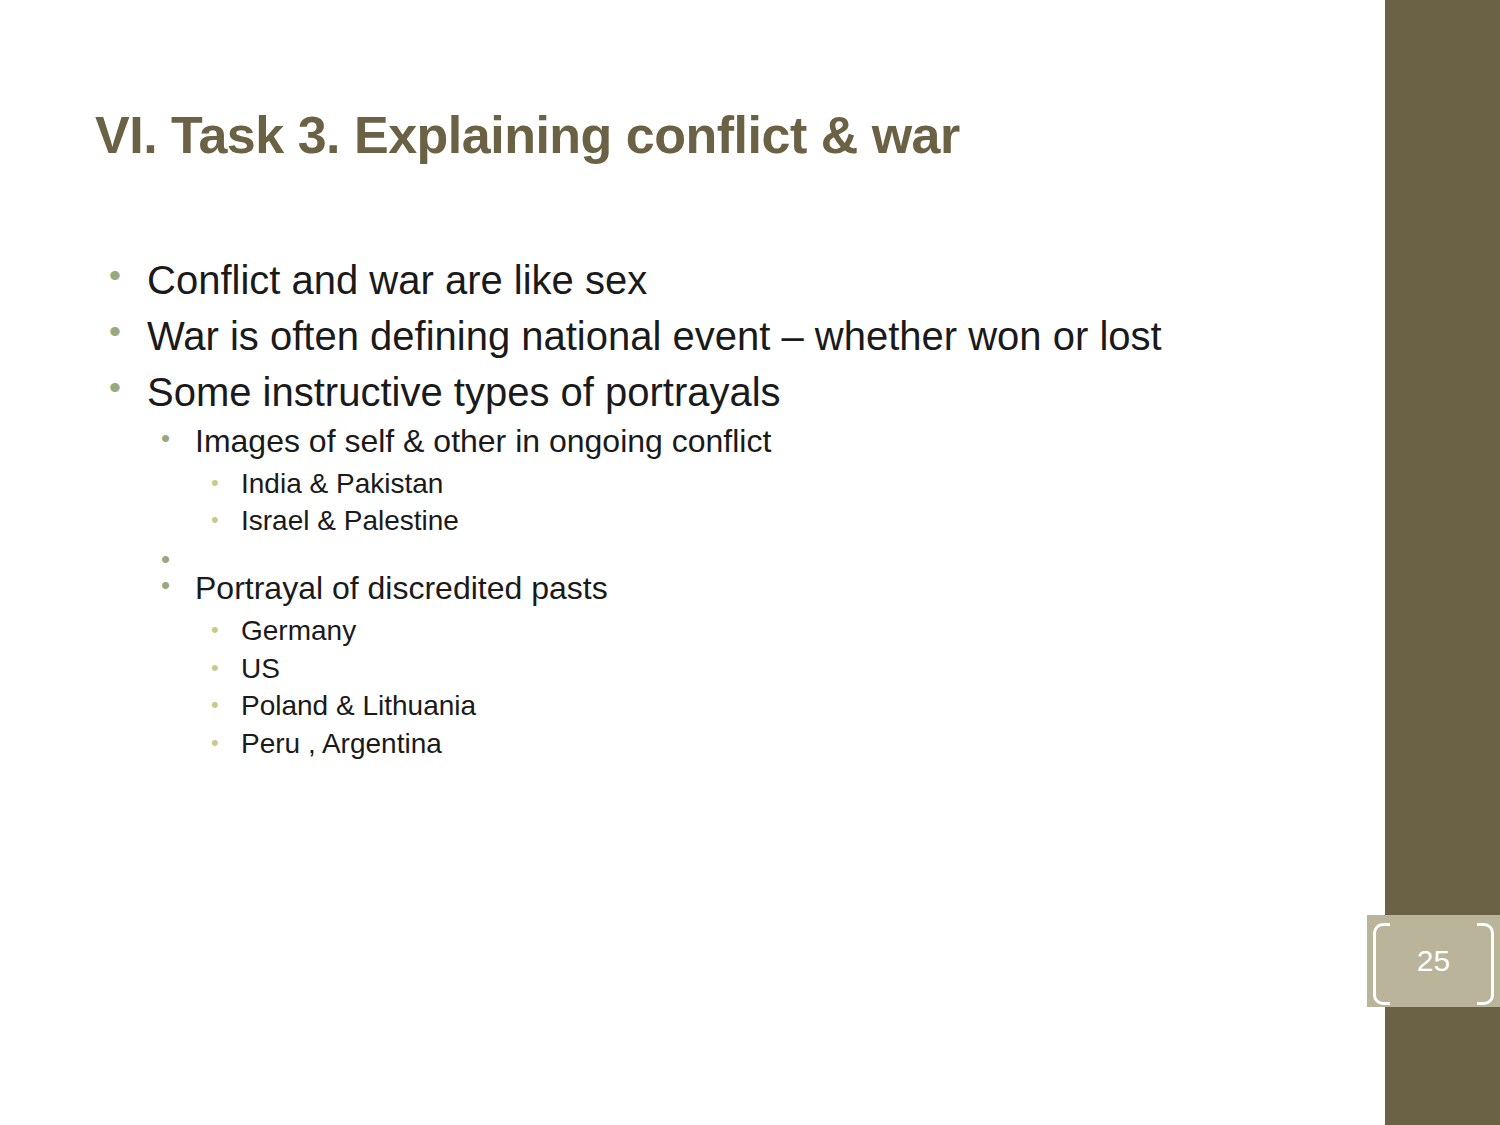VI. Task 3. Explaining conflict & war
Conflict and war are like sex
War is often defining national event – whether won or lost
Some instructive types of portrayals
Images of self & other in ongoing conflict
India & Pakistan
Israel & Palestine
Portrayal of discredited pasts
Germany
US
Poland & Lithuania
Peru , Argentina
25